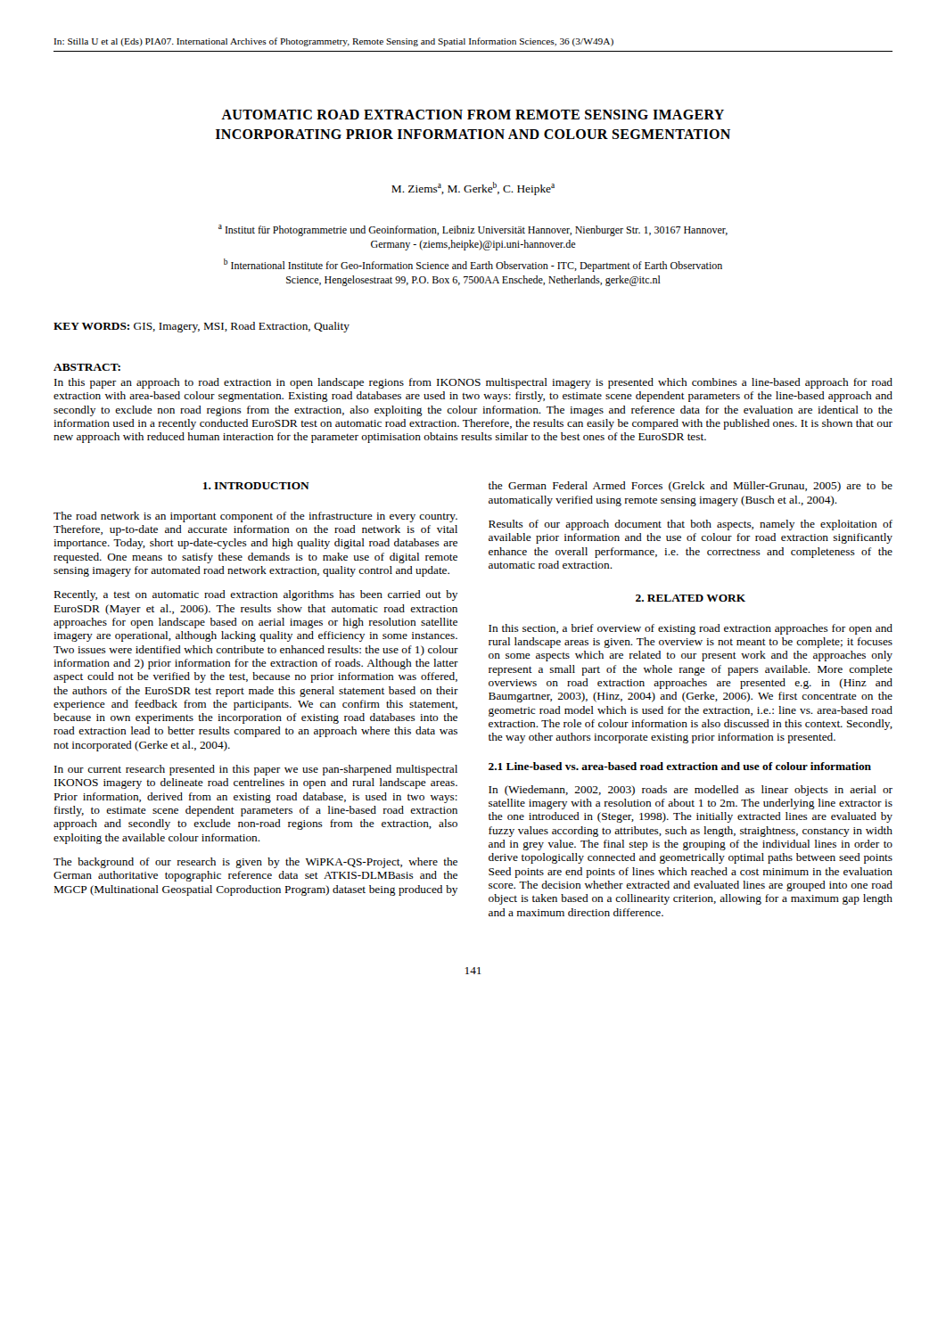In: Stilla U et al (Eds) PIA07. International Archives of Photogrammetry, Remote Sensing and Spatial Information Sciences, 36 (3/W49A)
AUTOMATIC ROAD EXTRACTION FROM REMOTE SENSING IMAGERY
INCORPORATING PRIOR INFORMATION AND COLOUR SEGMENTATION
M. Ziemsa, M. Gerkeb, C. Heipkea
a Institut für Photogrammetrie und Geoinformation, Leibniz Universität Hannover, Nienburger Str. 1, 30167 Hannover,
Germany - (ziems,heipke)@ipi.uni-hannover.de
b International Institute for Geo-Information Science and Earth Observation - ITC, Department of Earth Observation
Science, Hengelosestraat 99, P.O. Box 6, 7500AA Enschede, Netherlands, gerke@itc.nl
KEY WORDS: GIS, Imagery, MSI, Road Extraction, Quality
ABSTRACT:
In this paper an approach to road extraction in open landscape regions from IKONOS multispectral imagery is presented which combines a line-based approach for road extraction with area-based colour segmentation. Existing road databases are used in two ways: firstly, to estimate scene dependent parameters of the line-based approach and secondly to exclude non road regions from the extraction, also exploiting the colour information. The images and reference data for the evaluation are identical to the information used in a recently conducted EuroSDR test on automatic road extraction. Therefore, the results can easily be compared with the published ones. It is shown that our new approach with reduced human interaction for the parameter optimisation obtains results similar to the best ones of the EuroSDR test.
1. INTRODUCTION
The road network is an important component of the infrastructure in every country. Therefore, up-to-date and accurate information on the road network is of vital importance. Today, short up-date-cycles and high quality digital road databases are requested. One means to satisfy these demands is to make use of digital remote sensing imagery for automated road network extraction, quality control and update.
Recently, a test on automatic road extraction algorithms has been carried out by EuroSDR (Mayer et al., 2006). The results show that automatic road extraction approaches for open landscape based on aerial images or high resolution satellite imagery are operational, although lacking quality and efficiency in some instances. Two issues were identified which contribute to enhanced results: the use of 1) colour information and 2) prior information for the extraction of roads. Although the latter aspect could not be verified by the test, because no prior information was offered, the authors of the EuroSDR test report made this general statement based on their experience and feedback from the participants. We can confirm this statement, because in own experiments the incorporation of existing road databases into the road extraction lead to better results compared to an approach where this data was not incorporated (Gerke et al., 2004).
In our current research presented in this paper we use pan-sharpened multispectral IKONOS imagery to delineate road centrelines in open and rural landscape areas. Prior information, derived from an existing road database, is used in two ways: firstly, to estimate scene dependent parameters of a line-based road extraction approach and secondly to exclude non-road regions from the extraction, also exploiting the available colour information.
The background of our research is given by the WiPKA-QS-Project, where the German authoritative topographic reference data set ATKIS-DLMBasis and the MGCP (Multinational Geospatial Coproduction Program) dataset being produced by the German Federal Armed Forces (Grelck and Müller-Grunau, 2005) are to be automatically verified using remote sensing imagery (Busch et al., 2004).
Results of our approach document that both aspects, namely the exploitation of available prior information and the use of colour for road extraction significantly enhance the overall performance, i.e. the correctness and completeness of the automatic road extraction.
2. RELATED WORK
In this section, a brief overview of existing road extraction approaches for open and rural landscape areas is given. The overview is not meant to be complete; it focuses on some aspects which are related to our present work and the approaches only represent a small part of the whole range of papers available. More complete overviews on road extraction approaches are presented e.g. in (Hinz and Baumgartner, 2003), (Hinz, 2004) and (Gerke, 2006). We first concentrate on the geometric road model which is used for the extraction, i.e.: line vs. area-based road extraction. The role of colour information is also discussed in this context. Secondly, the way other authors incorporate existing prior information is presented.
2.1 Line-based vs. area-based road extraction and use of colour information
In (Wiedemann, 2002, 2003) roads are modelled as linear objects in aerial or satellite imagery with a resolution of about 1 to 2m. The underlying line extractor is the one introduced in (Steger, 1998). The initially extracted lines are evaluated by fuzzy values according to attributes, such as length, straightness, constancy in width and in grey value. The final step is the grouping of the individual lines in order to derive topologically connected and geometrically optimal paths between seed points Seed points are end points of lines which reached a cost minimum in the evaluation score. The decision whether extracted and evaluated lines are grouped into one road object is taken based on a collinearity criterion, allowing for a maximum gap length and a maximum direction difference.
141